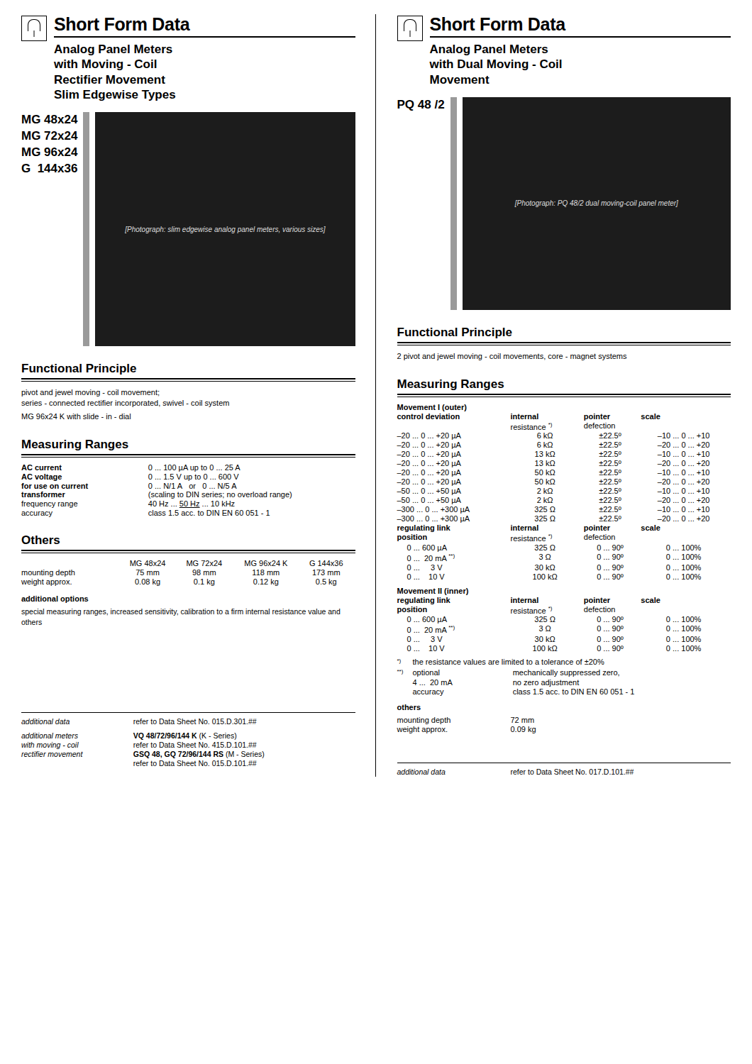Short Form Data
Analog Panel Meters
with Moving - Coil
Rectifier Movement
Slim Edgewise Types
MG 48x24
MG 72x24
MG 96x24
G 144x36
[Photograph: slim edgewise analog panel meters, various sizes]
Functional Principle
pivot and jewel moving - coil movement;
series - connected rectifier incorporated, swivel - coil system
MG 96x24 K with slide - in - dial
Measuring Ranges
| AC current | 0 ... 100 µA up to 0 ... 25 A |
| AC voltage | 0 ... 1.5 V up to 0 ... 600 V |
| for use on current transformer | 0 ... N/1 A or 0 ... N/5 A (scaling to DIN series; no overload range) |
| frequency range | 40 Hz ... 50 Hz ... 10 kHz |
| accuracy | class 1.5 acc. to DIN EN 60 051 - 1 |
Others
| | MG 48x24 | MG 72x24 | MG 96x24 K | G 144x36 |
| mounting depth | 75 mm | 98 mm | 118 mm | 173 mm |
| weight approx. | 0.08 kg | 0.1 kg | 0.12 kg | 0.5 kg |
additional options
special measuring ranges, increased sensitivity, calibration to a firm internal resistance value and others
| additional data | refer to Data Sheet No. 015.D.301.## |
| additional meters | VQ 48/72/96/144 K (K - Series) |
| with moving - coil | refer to Data Sheet No. 415.D.101.## |
| rectifier movement | GSQ 48, GQ 72/96/144 RS (M - Series) |
| | refer to Data Sheet No. 015.D.101.## |
Short Form Data
Analog Panel Meters
with Dual Moving - Coil
Movement
PQ 48 /2
[Photograph: PQ 48/2 dual moving-coil panel meter]
Functional Principle
2 pivot and jewel moving - coil movements, core - magnet systems
Measuring Ranges
| Movement I (outer) |
| control deviation | internal | pointer | scale |
| | resistance *) | defection | |
| –20 ... 0 ... +20 µA | 6 kΩ | ±22.5º | –10 ... 0 ... +10 |
| –20 ... 0 ... +20 µA | 6 kΩ | ±22.5º | –20 ... 0 ... +20 |
| –20 ... 0 ... +20 µA | 13 kΩ | ±22.5º | –10 ... 0 ... +10 |
| –20 ... 0 ... +20 µA | 13 kΩ | ±22.5º | –20 ... 0 ... +20 |
| –20 ... 0 ... +20 µA | 50 kΩ | ±22.5º | –10 ... 0 ... +10 |
| –20 ... 0 ... +20 µA | 50 kΩ | ±22.5º | –20 ... 0 ... +20 |
| –50 ... 0 ... +50 µA | 2 kΩ | ±22.5º | –10 ... 0 ... +10 |
| –50 ... 0 ... +50 µA | 2 kΩ | ±22.5º | –20 ... 0 ... +20 |
| –300 ... 0 ... +300 µA | 325 Ω | ±22.5º | –10 ... 0 ... +10 |
| –300 ... 0 ... +300 µA | 325 Ω | ±22.5º | –20 ... 0 ... +20 |
| regulating link | internal | pointer | scale |
| position | resistance *) | defection | |
| 0 ... 600 µA | 325 Ω | 0 ... 90º | 0 ... 100% |
| 0 ... 20 mA **) | 3 Ω | 0 ... 90º | 0 ... 100% |
| 0 ... 3 V | 30 kΩ | 0 ... 90º | 0 ... 100% |
| 0 ... 10 V | 100 kΩ | 0 ... 90º | 0 ... 100% |
| Movement II (inner) |
| regulating link | internal | pointer | scale |
| position | resistance *) | defection | |
| 0 ... 600 µA | 325 Ω | 0 ... 90º | 0 ... 100% |
| 0 ... 20 mA **) | 3 Ω | 0 ... 90º | 0 ... 100% |
| 0 ... 3 V | 30 kΩ | 0 ... 90º | 0 ... 100% |
| 0 ... 10 V | 100 kΩ | 0 ... 90º | 0 ... 100% |
| *) | the resistance values are limited to a tolerance of ±20% |
| **) | optional | mechanically suppressed zero, |
| | 4 ... 20 mA | no zero adjustment |
| | accuracy | class 1.5 acc. to DIN EN 60 051 - 1 |
others
| mounting depth | 72 mm |
| weight approx. | 0.09 kg |
| additional data | refer to Data Sheet No. 017.D.101.## |